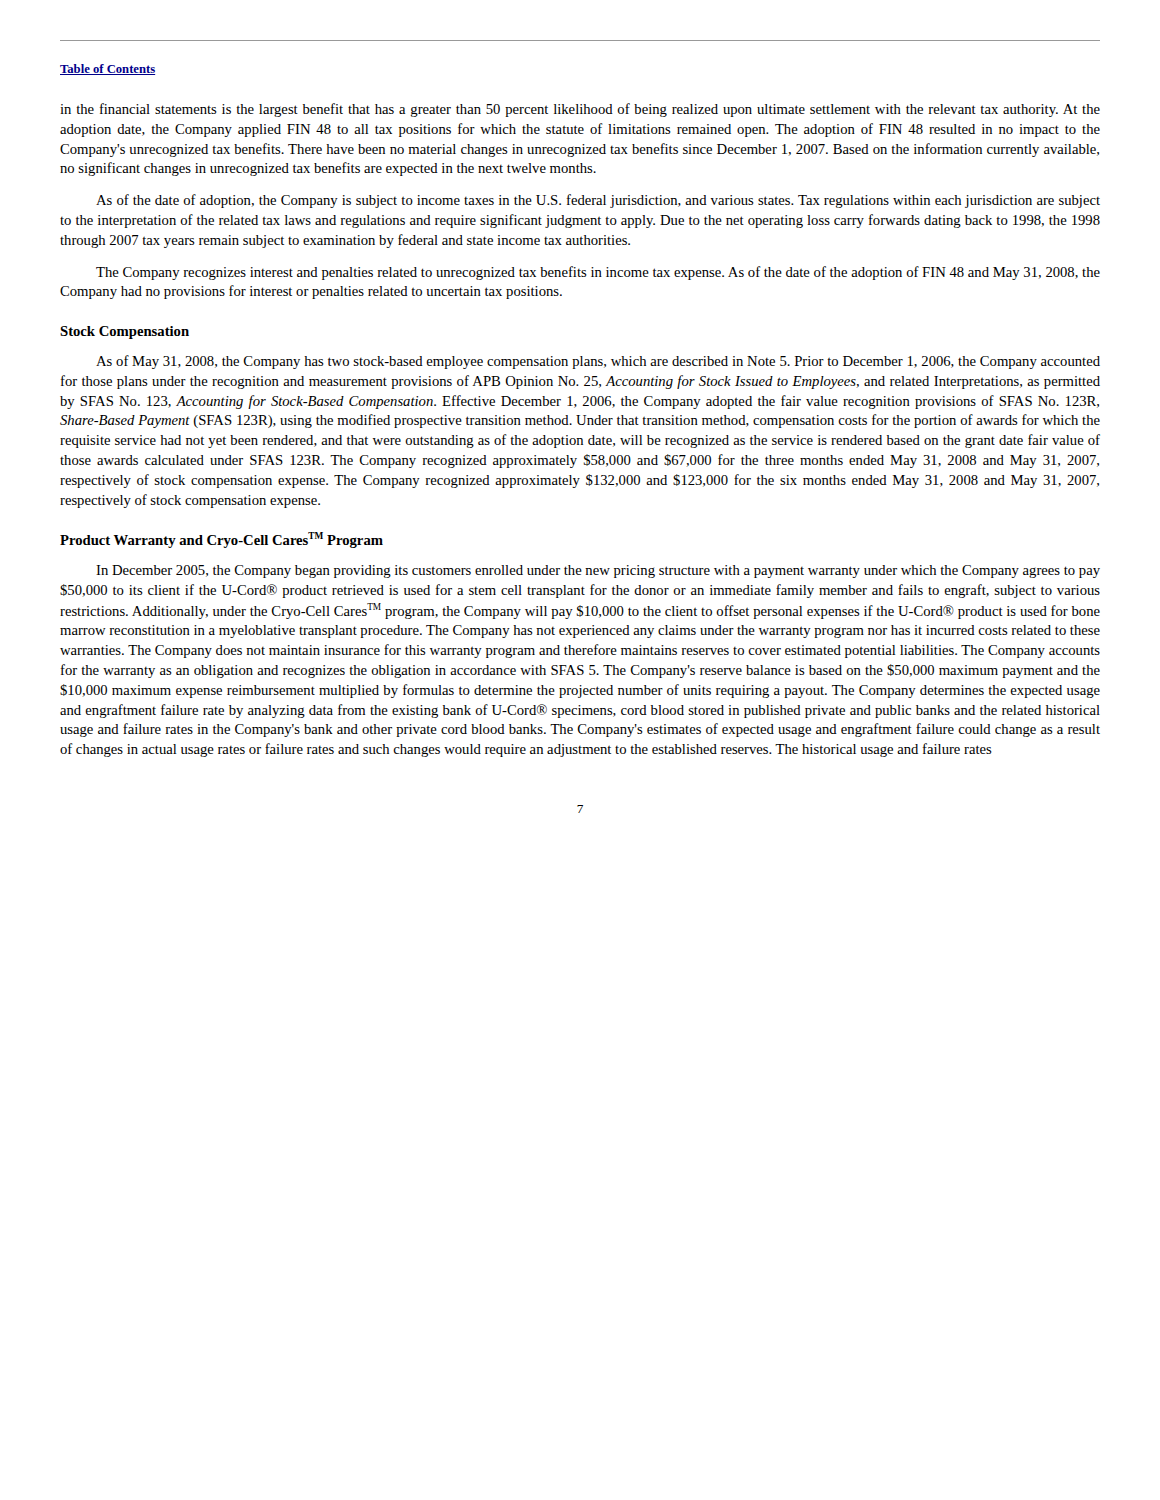Table of Contents
in the financial statements is the largest benefit that has a greater than 50 percent likelihood of being realized upon ultimate settlement with the relevant tax authority. At the adoption date, the Company applied FIN 48 to all tax positions for which the statute of limitations remained open. The adoption of FIN 48 resulted in no impact to the Company's unrecognized tax benefits. There have been no material changes in unrecognized tax benefits since December 1, 2007. Based on the information currently available, no significant changes in unrecognized tax benefits are expected in the next twelve months.
As of the date of adoption, the Company is subject to income taxes in the U.S. federal jurisdiction, and various states. Tax regulations within each jurisdiction are subject to the interpretation of the related tax laws and regulations and require significant judgment to apply. Due to the net operating loss carry forwards dating back to 1998, the 1998 through 2007 tax years remain subject to examination by federal and state income tax authorities.
The Company recognizes interest and penalties related to unrecognized tax benefits in income tax expense. As of the date of the adoption of FIN 48 and May 31, 2008, the Company had no provisions for interest or penalties related to uncertain tax positions.
Stock Compensation
As of May 31, 2008, the Company has two stock-based employee compensation plans, which are described in Note 5. Prior to December 1, 2006, the Company accounted for those plans under the recognition and measurement provisions of APB Opinion No. 25, Accounting for Stock Issued to Employees, and related Interpretations, as permitted by SFAS No. 123, Accounting for Stock-Based Compensation. Effective December 1, 2006, the Company adopted the fair value recognition provisions of SFAS No. 123R, Share-Based Payment (SFAS 123R), using the modified prospective transition method. Under that transition method, compensation costs for the portion of awards for which the requisite service had not yet been rendered, and that were outstanding as of the adoption date, will be recognized as the service is rendered based on the grant date fair value of those awards calculated under SFAS 123R. The Company recognized approximately $58,000 and $67,000 for the three months ended May 31, 2008 and May 31, 2007, respectively of stock compensation expense. The Company recognized approximately $132,000 and $123,000 for the six months ended May 31, 2008 and May 31, 2007, respectively of stock compensation expense.
Product Warranty and Cryo-Cell CaresTM Program
In December 2005, the Company began providing its customers enrolled under the new pricing structure with a payment warranty under which the Company agrees to pay $50,000 to its client if the U-Cord® product retrieved is used for a stem cell transplant for the donor or an immediate family member and fails to engraft, subject to various restrictions. Additionally, under the Cryo-Cell CaresTM program, the Company will pay $10,000 to the client to offset personal expenses if the U-Cord® product is used for bone marrow reconstitution in a myeloblative transplant procedure. The Company has not experienced any claims under the warranty program nor has it incurred costs related to these warranties. The Company does not maintain insurance for this warranty program and therefore maintains reserves to cover estimated potential liabilities. The Company accounts for the warranty as an obligation and recognizes the obligation in accordance with SFAS 5. The Company's reserve balance is based on the $50,000 maximum payment and the $10,000 maximum expense reimbursement multiplied by formulas to determine the projected number of units requiring a payout. The Company determines the expected usage and engraftment failure rate by analyzing data from the existing bank of U-Cord® specimens, cord blood stored in published private and public banks and the related historical usage and failure rates in the Company's bank and other private cord blood banks. The Company's estimates of expected usage and engraftment failure could change as a result of changes in actual usage rates or failure rates and such changes would require an adjustment to the established reserves. The historical usage and failure rates
7